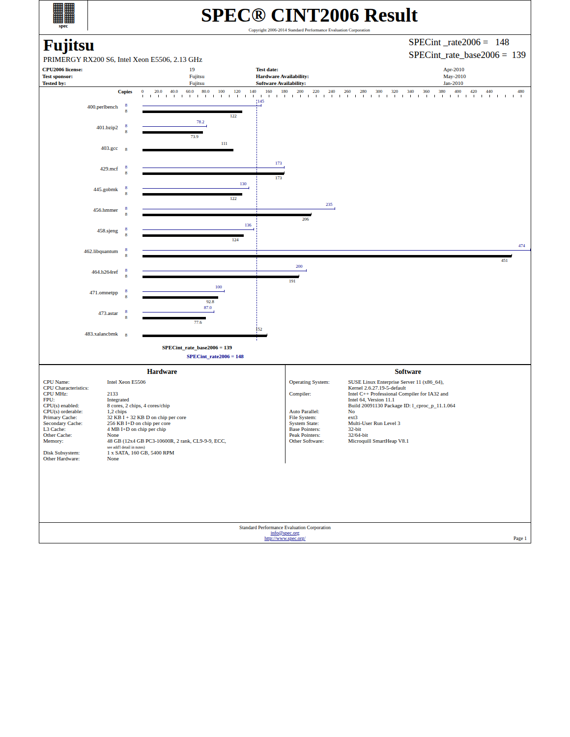▦▦
▦▦
spec
SPEC® CINT2006 Result
Copyright 2006-2014 Standard Performance Evaluation Corporation
Fujitsu
PRIMERGY RX200 S6, Intel Xeon E5506, 2.13 GHz
SPECint _rate2006 = 148
SPECint_rate_base2006 = 139
| CPU2006 license: | 19 | Test date: | Apr-2010 |
| Test sponsor: | Fujitsu | Hardware Availability: | May-2010 |
| Tested by: | Fujitsu | Software Availability: | Jan-2010 |
Copies
0 20.0 40.0 60.0 80.0 100 120 140 160 180 200 220 240 260 280 300 320 340 360 380 400 420 440 480
400.perlbench
8
8
145
122
401.bzip2
8
8
78.2
73.9
403.gcc
8
111
429.mcf
8
8
173
173
445.gobmk
8
8
130
122
456.hmmer
8
8
235
206
458.sjeng
8
8
136
124
462.libquantum
8
8
474
451
464.h264ref
8
8
200
191
471.omnetpp
8
8
100
92.8
473.astar
8
8
87.0
77.6
483.xalancbmk
8
152
SPECint_rate_base2006 = 139
SPECint_rate2006 = 148
Hardware
CPU Name:
Intel Xeon E5506
CPU Characteristics:
CPU MHz:
2133
FPU:
Integrated
CPU(s) enabled:
8 cores, 2 chips, 4 cores/chip
CPU(s) orderable:
1,2 chips
Primary Cache:
32 KB I + 32 KB D on chip per core
Secondary Cache:
256 KB I+D on chip per core
L3 Cache:
4 MB I+D on chip per chip
Other Cache:
None
Memory:
48 GB (12x4 GB PC3-10600R, 2 rank, CL9-9-9, ECC,
see add'l detail in notes)
Disk Subsystem:
1 x SATA, 160 GB, 5400 RPM
Other Hardware:
None
Software
Operating System:
SUSE Linux Enterprise Server 11 (x86_64),
Kernel 2.6.27.19-5-default
Compiler:
Intel C++ Professional Compiler for IA32 and
Intel 64, Version 11.1
Build 20091130 Package ID: l_cproc_p_11.1.064
Auto Parallel:
No
File System:
ext3
System State:
Multi-User Run Level 3
Base Pointers:
32-bit
Peak Pointers:
32/64-bit
Other Software:
Microquill SmartHeap V8.1
Standard Performance Evaluation Corporation
info@spec.org
http://www.spec.org/ Page 1